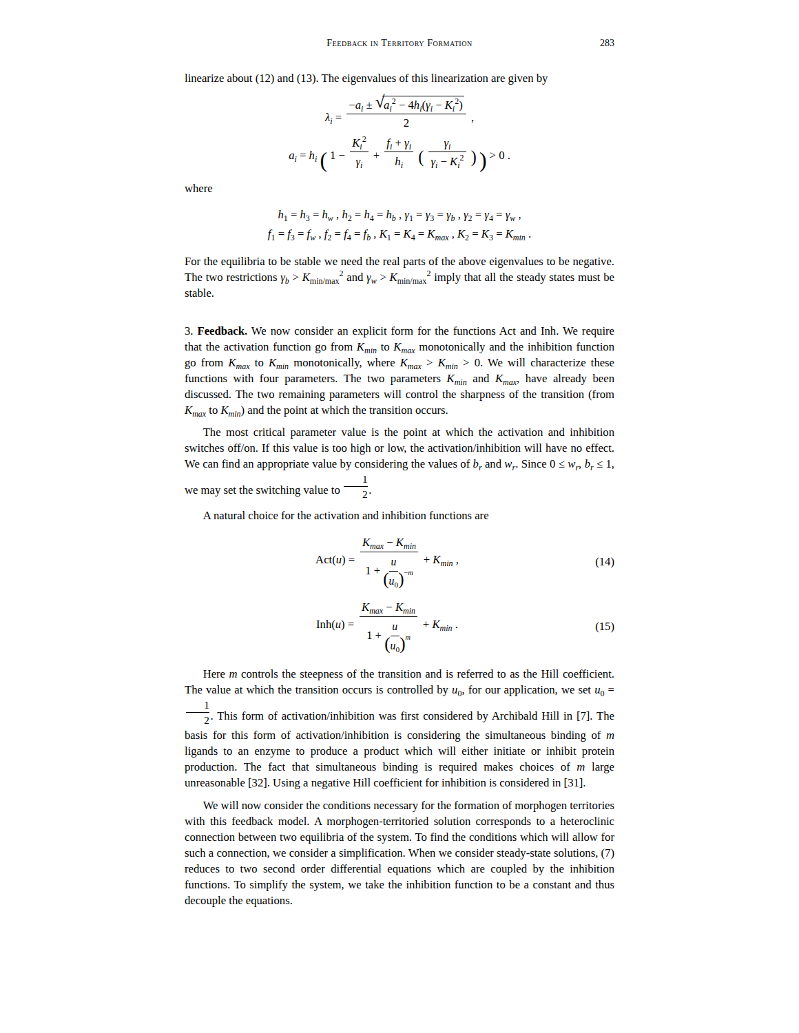Feedback in Territory Formation 283
linearize about (12) and (13). The eigenvalues of this linearization are given by
λi = −ai ± ai2 − 4hi(γi − Ki2) 2 , ai = hi ( 1 − Ki2 γi + fi + γi hi ( γi γi − Ki2 ) ) > 0 .
where
h1 = h3 = hw , h2 = h4 = hb , γ1 = γ3 = γb , γ2 = γ4 = γw , f1 = f3 = fw , f2 = f4 = fb , K1 = K4 = Kmax , K2 = K3 = Kmin .
For the equilibria to be stable we need the real parts of the above eigenvalues to be negative. The two restrictions γb > Kmin/max2 and γw > Kmin/max2 imply that all the steady states must be stable.
3. Feedback. We now consider an explicit form for the functions Act and Inh. We require that the activation function go from Kmin to Kmax monotonically and the inhibition function go from Kmax to Kmin monotonically, where Kmax > Kmin > 0. We will characterize these functions with four parameters. The two parameters Kmin and Kmax, have already been discussed. The two remaining parameters will control the sharpness of the transition (from Kmax to Kmin) and the point at which the transition occurs.
The most critical parameter value is the point at which the activation and inhibition switches off/on. If this value is too high or low, the activation/inhibition will have no effect. We can find an appropriate value by considering the values of br and wr. Since 0 ≤ wr, br ≤ 1, we may set the switching value to 12.
A natural choice for the activation and inhibition functions are
Act(u) = Kmax − Kmin 1 + (uu0)−m + Kmin ,
(14)
Inh(u) = Kmax − Kmin 1 + (uu0)m + Kmin .
(15)
Here m controls the steepness of the transition and is referred to as the Hill coefficient. The value at which the transition occurs is controlled by u0, for our application, we set u0 = 12. This form of activation/inhibition was first considered by Archibald Hill in [7]. The basis for this form of activation/inhibition is considering the simultaneous binding of m ligands to an enzyme to produce a product which will either initiate or inhibit protein production. The fact that simultaneous binding is required makes choices of m large unreasonable [32]. Using a negative Hill coefficient for inhibition is considered in [31].
We will now consider the conditions necessary for the formation of morphogen territories with this feedback model. A morphogen-territoried solution corresponds to a heteroclinic connection between two equilibria of the system. To find the conditions which will allow for such a connection, we consider a simplification. When we consider steady-state solutions, (7) reduces to two second order differential equations which are coupled by the inhibition functions. To simplify the system, we take the inhibition function to be a constant and thus decouple the equations.